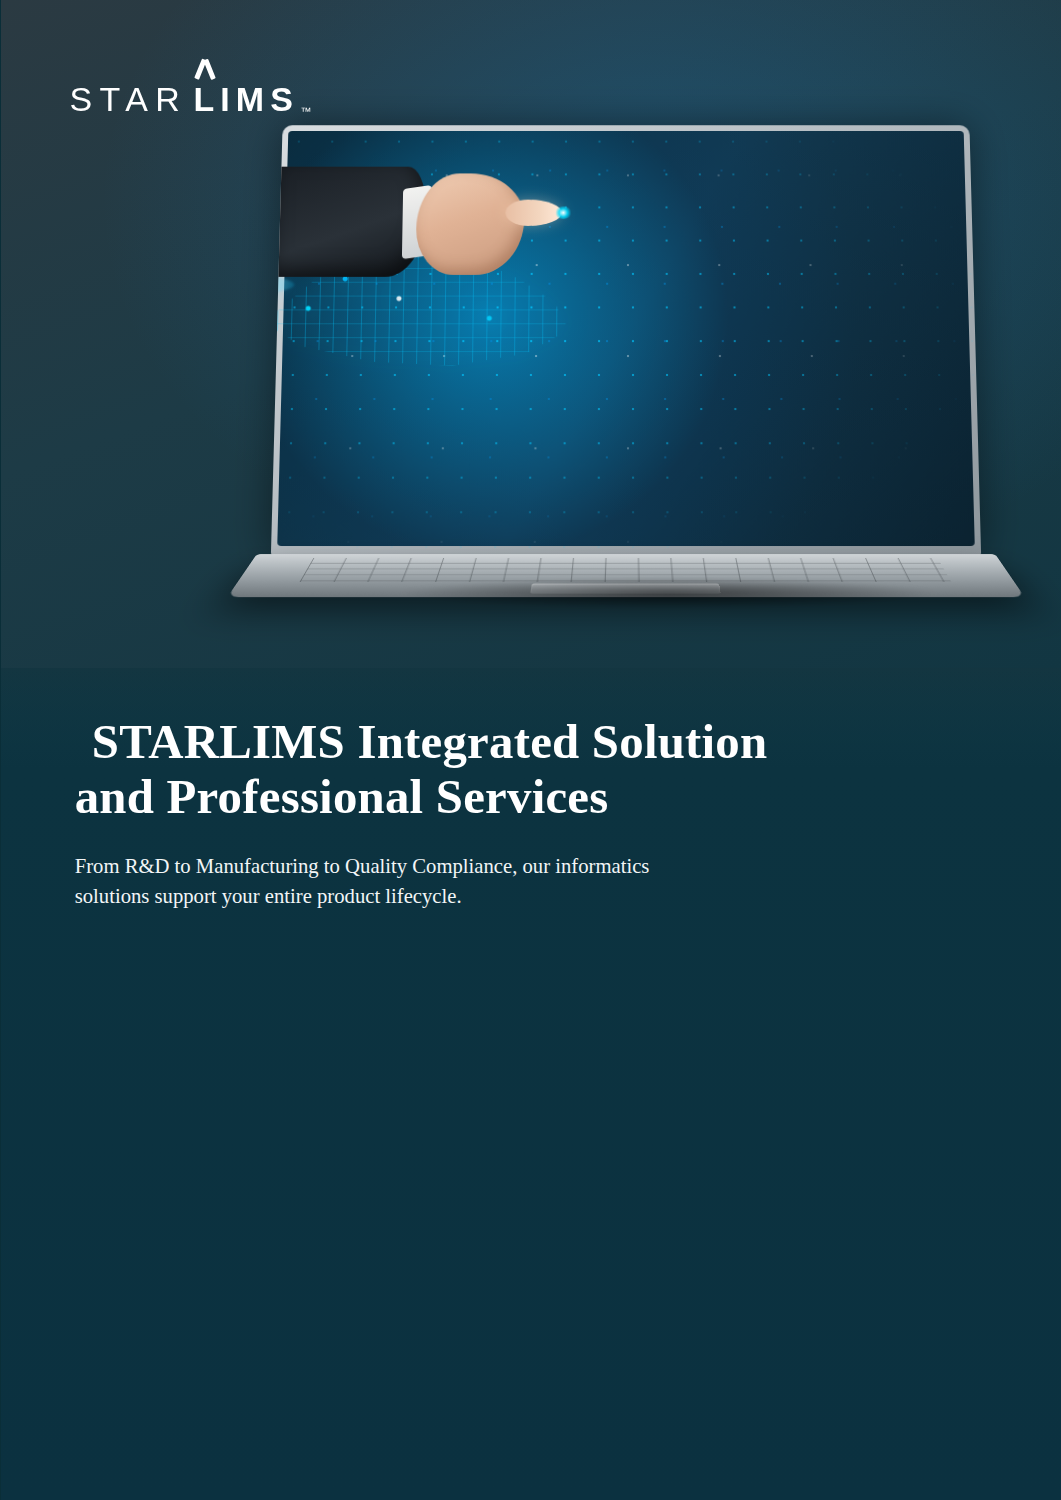STAR LIMS™
STARLIMS Integrated Solution and Professional Services
From R&D to Manufacturing to Quality Compliance, our informatics solutions support your entire product lifecycle.